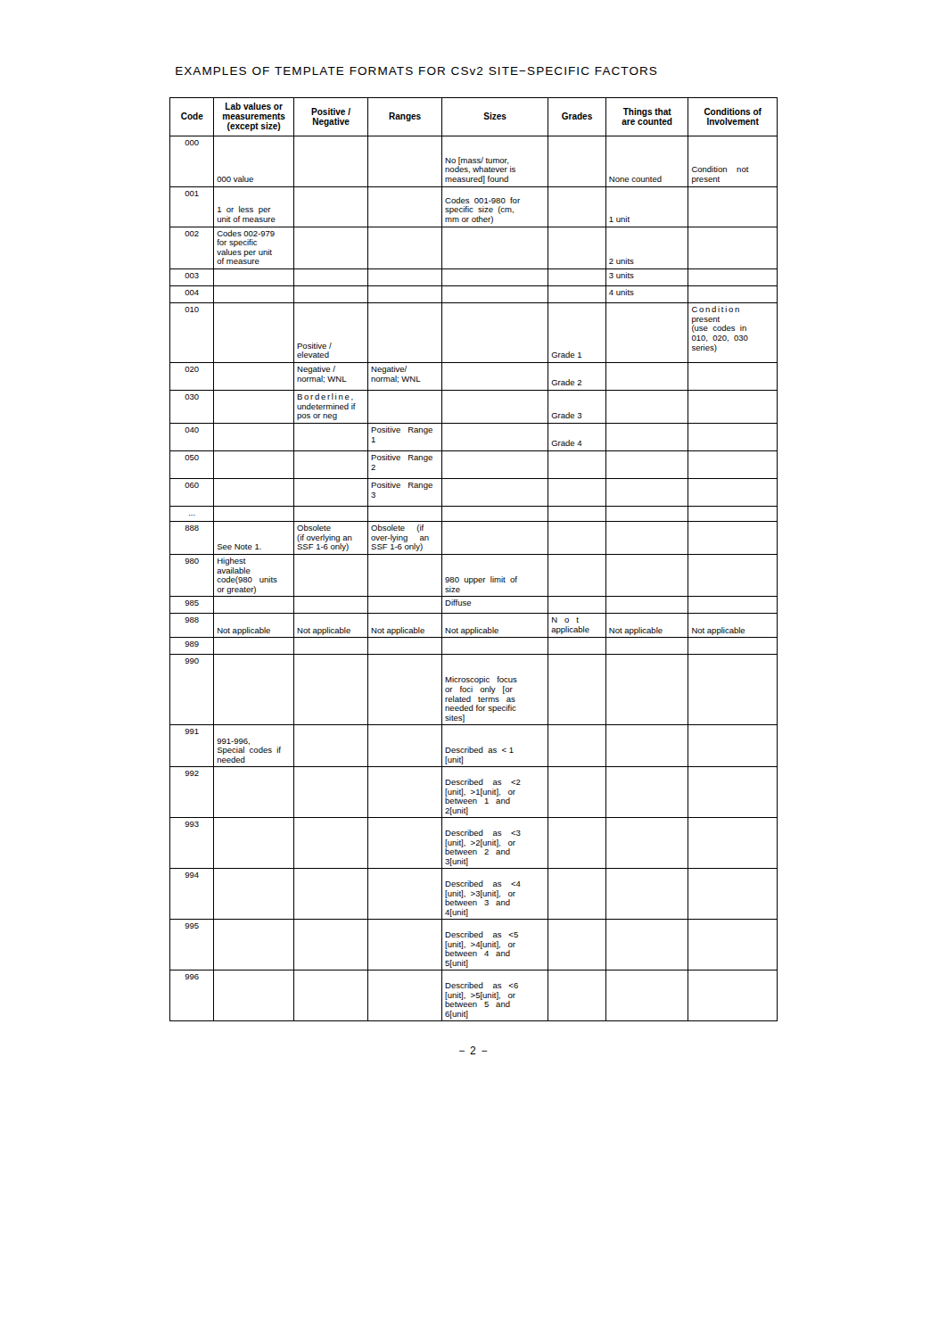EXAMPLES OF TEMPLATE FORMATS FOR CSv2 SITE−SPECIFIC FACTORS
| Code | Lab values or measurements (except size) | Positive / Negative | Ranges | Sizes | Grades | Things that are counted | Conditions of Involvement |
| --- | --- | --- | --- | --- | --- | --- | --- |
| 000 | 000 value | | | No [mass/ tumor, nodes, whatever is measured] found | | None counted | Condition not present |
| 001 | 1 or less per unit of measure | | | Codes 001-980 for specific size (cm, mm or other) | | 1 unit | |
| 002 | Codes 002-979 for specific values per unit of measure | | | | | 2 units | |
| 003 | | | | | | 3 units | |
| 004 | | | | | | 4 units | |
| 010 | | Positive / elevated | | | Grade 1 | | Condition present (use codes in 010, 020, 030 series) |
| 020 | | Negative / normal; WNL | Negative/ normal; WNL | | Grade 2 | | |
| 030 | | Borderline , undetermined if pos or neg | | | Grade 3 | | |
| 040 | | | Positive Range 1 | | Grade 4 | | |
| 050 | | | Positive Range 2 | | | | |
| 060 | | | Positive Range 3 | | | | |
| ... | | | | | | | |
| 888 | See Note 1. | Obsolete (if overlying an SSF 1-6 only) | Obsolete (if over-lying an SSF 1-6 only) | | | | |
| 980 | Highest available code(980 units or greater) | | | 980 upper limit of size | | | |
| 985 | | | | Diffuse | | | |
| 988 | Not applicable | Not applicable | Not applicable | Not applicable | N o t applicable | Not applicable | Not applicable |
| 989 | | | | | | | |
| 990 | | | | Microscopic focus or foci only [or related terms as needed for specific sites] | | | |
| 991 | 991-996, Special codes if needed | | | Described as < 1 [unit] | | | |
| 992 | | | | Described as <2 [unit], >1[unit], or between 1 and 2[unit] | | | |
| 993 | | | | Described as <3 [unit], >2[unit], or between 2 and 3[unit] | | | |
| 994 | | | | Described as <4 [unit], >3[unit], or between 3 and 4[unit] | | | |
| 995 | | | | Described as <5 [unit], >4[unit], or between 4 and 5[unit] | | | |
| 996 | | | | Described as <6 [unit], >5[unit], or between 5 and 6[unit] | | | |
− 2 −